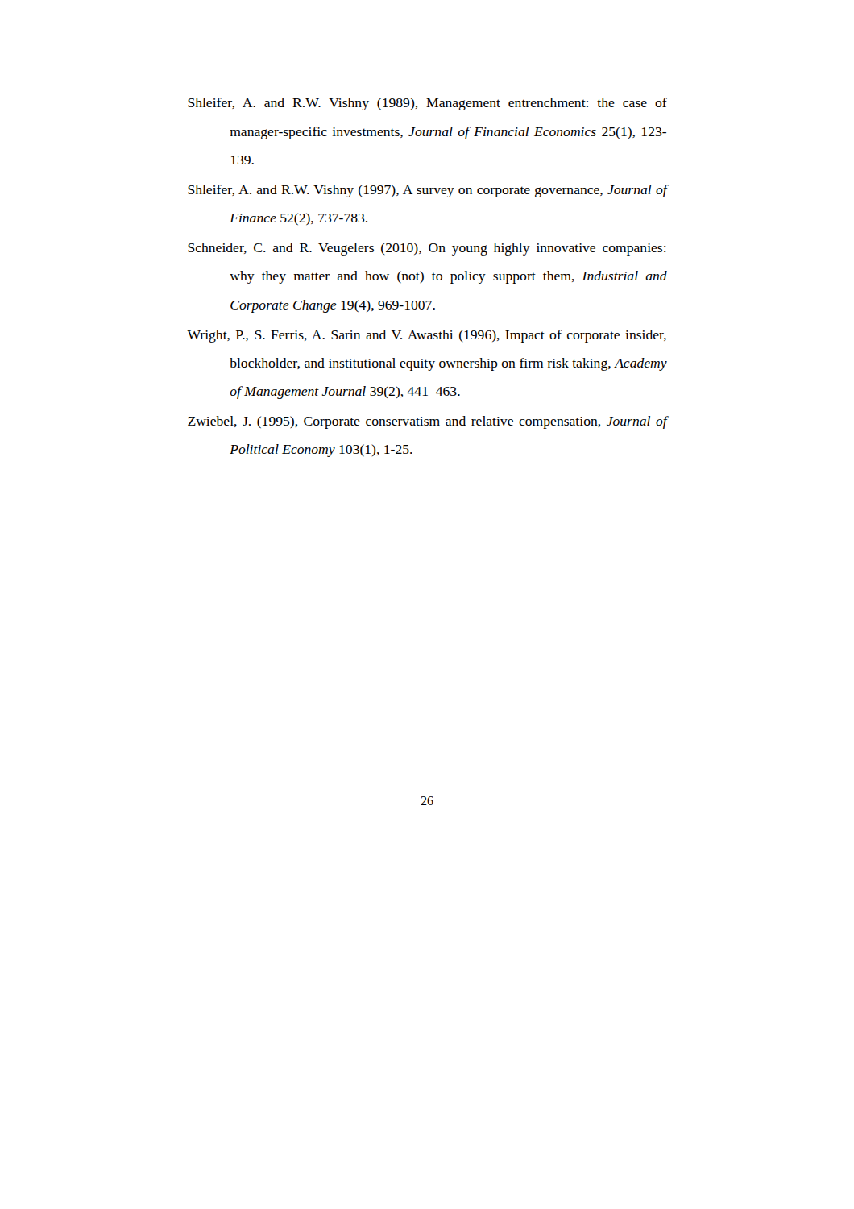Shleifer, A. and R.W. Vishny (1989), Management entrenchment: the case of manager-specific investments, Journal of Financial Economics 25(1), 123-139.
Shleifer, A. and R.W. Vishny (1997), A survey on corporate governance, Journal of Finance 52(2), 737-783.
Schneider, C. and R. Veugelers (2010), On young highly innovative companies: why they matter and how (not) to policy support them, Industrial and Corporate Change 19(4), 969-1007.
Wright, P., S. Ferris, A. Sarin and V. Awasthi (1996), Impact of corporate insider, blockholder, and institutional equity ownership on firm risk taking, Academy of Management Journal 39(2), 441–463.
Zwiebel, J. (1995), Corporate conservatism and relative compensation, Journal of Political Economy 103(1), 1-25.
26